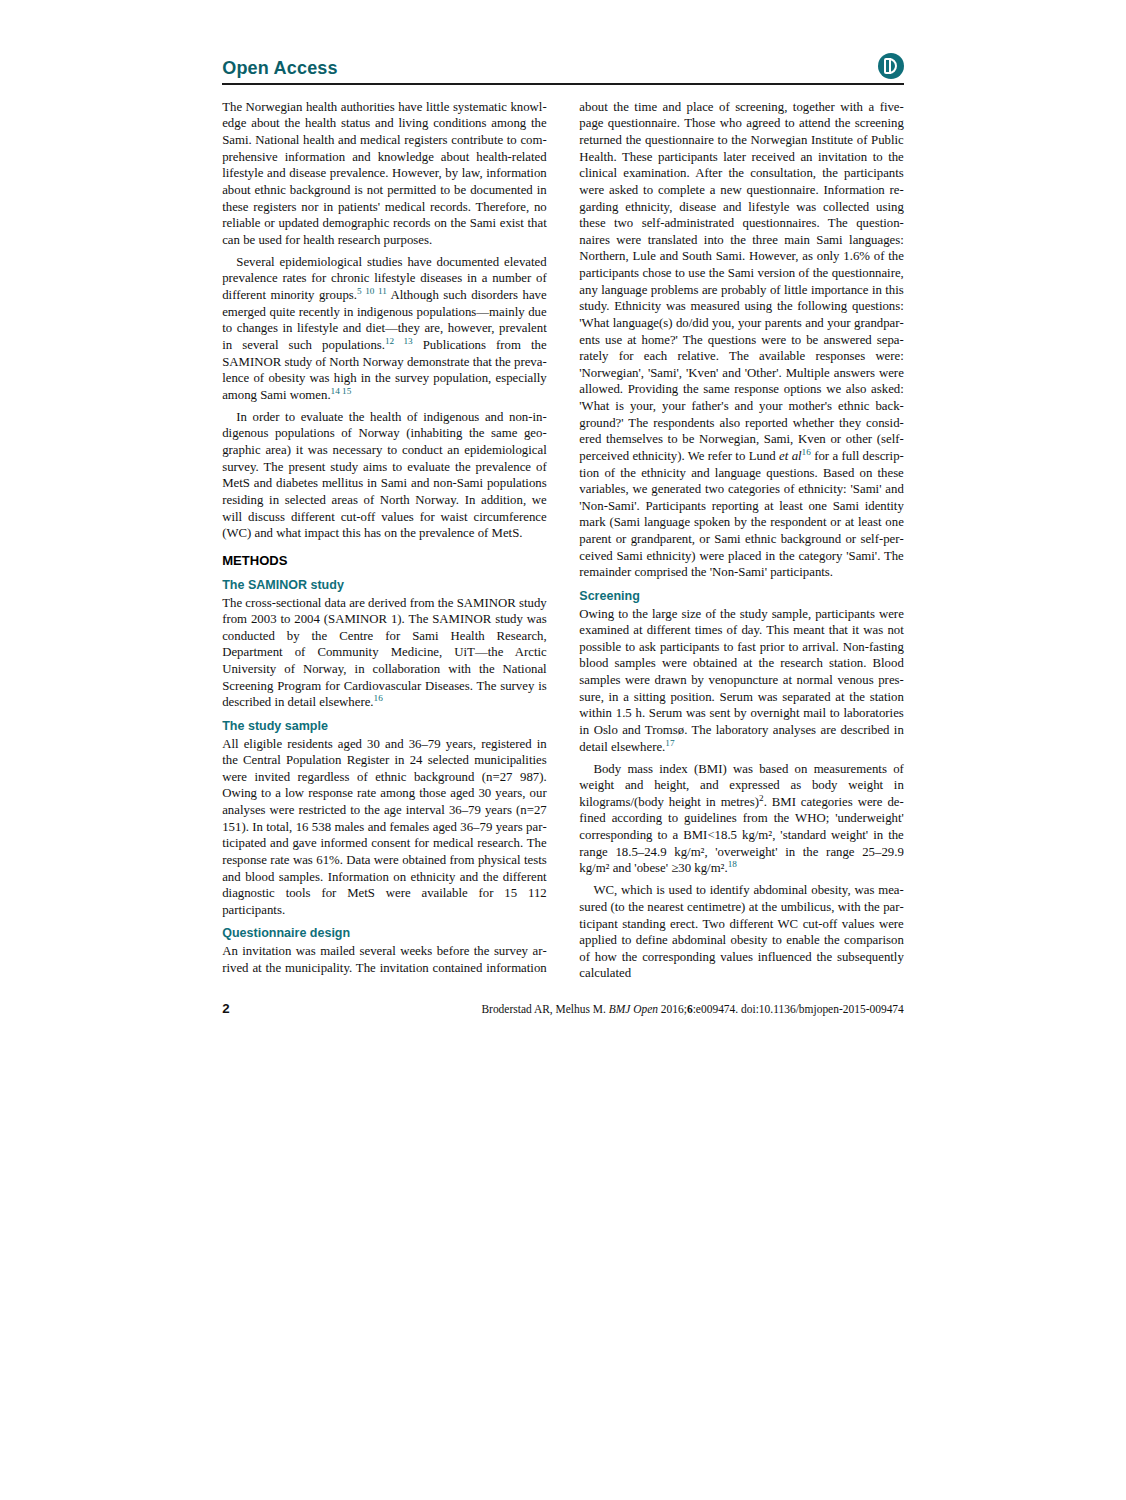Open Access
The Norwegian health authorities have little systematic knowledge about the health status and living conditions among the Sami. National health and medical registers contribute to comprehensive information and knowledge about health-related lifestyle and disease prevalence. However, by law, information about ethnic background is not permitted to be documented in these registers nor in patients' medical records. Therefore, no reliable or updated demographic records on the Sami exist that can be used for health research purposes.
Several epidemiological studies have documented elevated prevalence rates for chronic lifestyle diseases in a number of different minority groups.5 10 11 Although such disorders have emerged quite recently in indigenous populations—mainly due to changes in lifestyle and diet—they are, however, prevalent in several such populations.12 13 Publications from the SAMINOR study of North Norway demonstrate that the prevalence of obesity was high in the survey population, especially among Sami women.14 15
In order to evaluate the health of indigenous and non-indigenous populations of Norway (inhabiting the same geographic area) it was necessary to conduct an epidemiological survey. The present study aims to evaluate the prevalence of MetS and diabetes mellitus in Sami and non-Sami populations residing in selected areas of North Norway. In addition, we will discuss different cut-off values for waist circumference (WC) and what impact this has on the prevalence of MetS.
METHODS
The SAMINOR study
The cross-sectional data are derived from the SAMINOR study from 2003 to 2004 (SAMINOR 1). The SAMINOR study was conducted by the Centre for Sami Health Research, Department of Community Medicine, UiT—the Arctic University of Norway, in collaboration with the National Screening Program for Cardiovascular Diseases. The survey is described in detail elsewhere.16
The study sample
All eligible residents aged 30 and 36–79 years, registered in the Central Population Register in 24 selected municipalities were invited regardless of ethnic background (n=27 987). Owing to a low response rate among those aged 30 years, our analyses were restricted to the age interval 36–79 years (n=27 151). In total, 16 538 males and females aged 36–79 years participated and gave informed consent for medical research. The response rate was 61%. Data were obtained from physical tests and blood samples. Information on ethnicity and the different diagnostic tools for MetS were available for 15 112 participants.
Questionnaire design
An invitation was mailed several weeks before the survey arrived at the municipality. The invitation contained information about the time and place of screening, together with a five-page questionnaire. Those who agreed to attend the screening returned the questionnaire to the Norwegian Institute of Public Health. These participants later received an invitation to the clinical examination. After the consultation, the participants were asked to complete a new questionnaire. Information regarding ethnicity, disease and lifestyle was collected using these two self-administrated questionnaires. The questionnaires were translated into the three main Sami languages: Northern, Lule and South Sami. However, as only 1.6% of the participants chose to use the Sami version of the questionnaire, any language problems are probably of little importance in this study. Ethnicity was measured using the following questions: 'What language(s) do/did you, your parents and your grandparents use at home?' The questions were to be answered separately for each relative. The available responses were: 'Norwegian', 'Sami', 'Kven' and 'Other'. Multiple answers were allowed. Providing the same response options we also asked: 'What is your, your father's and your mother's ethnic background?' The respondents also reported whether they considered themselves to be Norwegian, Sami, Kven or other (self-perceived ethnicity). We refer to Lund et al16 for a full description of the ethnicity and language questions. Based on these variables, we generated two categories of ethnicity: 'Sami' and 'Non-Sami'. Participants reporting at least one Sami identity mark (Sami language spoken by the respondent or at least one parent or grandparent, or Sami ethnic background or self-perceived Sami ethnicity) were placed in the category 'Sami'. The remainder comprised the 'Non-Sami' participants.
Screening
Owing to the large size of the study sample, participants were examined at different times of day. This meant that it was not possible to ask participants to fast prior to arrival. Non-fasting blood samples were obtained at the research station. Blood samples were drawn by venopuncture at normal venous pressure, in a sitting position. Serum was separated at the station within 1.5 h. Serum was sent by overnight mail to laboratories in Oslo and Tromsø. The laboratory analyses are described in detail elsewhere.17
Body mass index (BMI) was based on measurements of weight and height, and expressed as body weight in kilograms/(body height in metres)2. BMI categories were defined according to guidelines from the WHO; 'underweight' corresponding to a BMI<18.5 kg/m², 'standard weight' in the range 18.5–24.9 kg/m², 'overweight' in the range 25–29.9 kg/m² and 'obese' ≥30 kg/m².18
WC, which is used to identify abdominal obesity, was measured (to the nearest centimetre) at the umbilicus, with the participant standing erect. Two different WC cut-off values were applied to define abdominal obesity to enable the comparison of how the corresponding values influenced the subsequently calculated
2
Broderstad AR, Melhus M. BMJ Open 2016;6:e009474. doi:10.1136/bmjopen-2015-009474